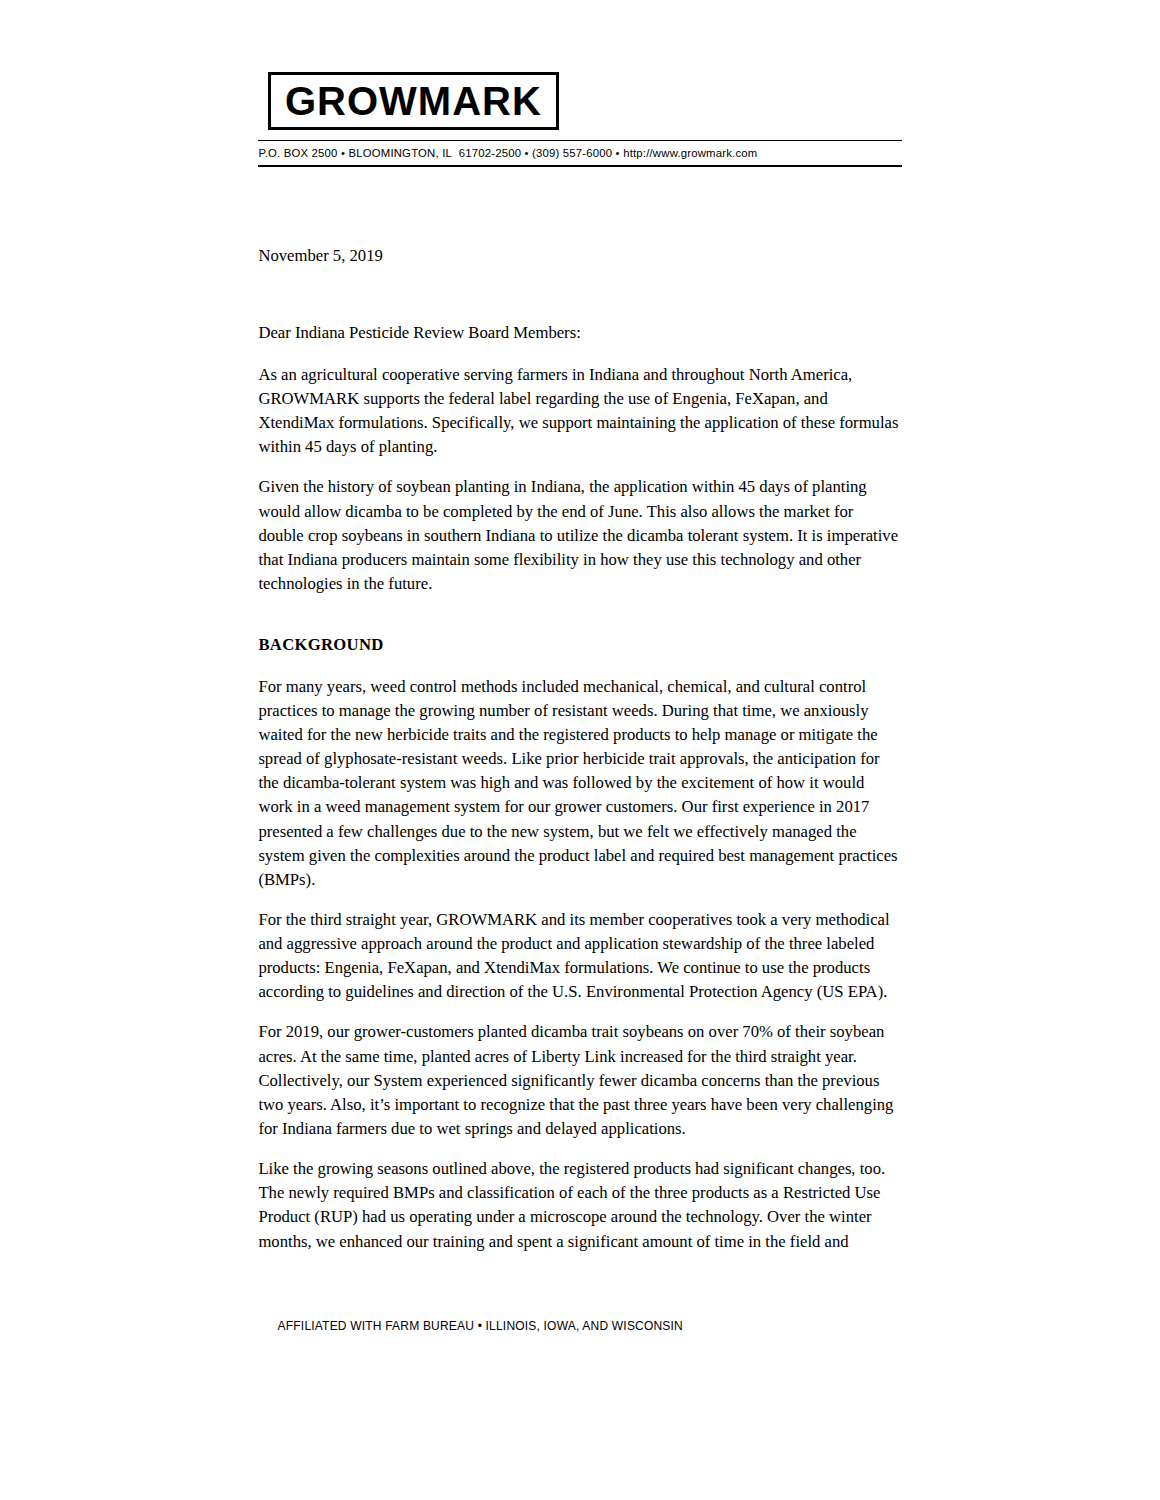GROWMARK
P.O. BOX 2500 • BLOOMINGTON, IL 61702-2500 • (309) 557-6000 • http://www.growmark.com
November 5, 2019
Dear Indiana Pesticide Review Board Members:
As an agricultural cooperative serving farmers in Indiana and throughout North America, GROWMARK supports the federal label regarding the use of Engenia, FeXapan, and XtendiMax formulations. Specifically, we support maintaining the application of these formulas within 45 days of planting.
Given the history of soybean planting in Indiana, the application within 45 days of planting would allow dicamba to be completed by the end of June. This also allows the market for double crop soybeans in southern Indiana to utilize the dicamba tolerant system. It is imperative that Indiana producers maintain some flexibility in how they use this technology and other technologies in the future.
BACKGROUND
For many years, weed control methods included mechanical, chemical, and cultural control practices to manage the growing number of resistant weeds. During that time, we anxiously waited for the new herbicide traits and the registered products to help manage or mitigate the spread of glyphosate-resistant weeds. Like prior herbicide trait approvals, the anticipation for the dicamba-tolerant system was high and was followed by the excitement of how it would work in a weed management system for our grower customers. Our first experience in 2017 presented a few challenges due to the new system, but we felt we effectively managed the system given the complexities around the product label and required best management practices (BMPs).
For the third straight year, GROWMARK and its member cooperatives took a very methodical and aggressive approach around the product and application stewardship of the three labeled products: Engenia, FeXapan, and XtendiMax formulations. We continue to use the products according to guidelines and direction of the U.S. Environmental Protection Agency (US EPA).
For 2019, our grower-customers planted dicamba trait soybeans on over 70% of their soybean acres. At the same time, planted acres of Liberty Link increased for the third straight year. Collectively, our System experienced significantly fewer dicamba concerns than the previous two years. Also, it’s important to recognize that the past three years have been very challenging for Indiana farmers due to wet springs and delayed applications.
Like the growing seasons outlined above, the registered products had significant changes, too. The newly required BMPs and classification of each of the three products as a Restricted Use Product (RUP) had us operating under a microscope around the technology. Over the winter months, we enhanced our training and spent a significant amount of time in the field and
AFFILIATED WITH FARM BUREAU • ILLINOIS, IOWA, AND WISCONSIN